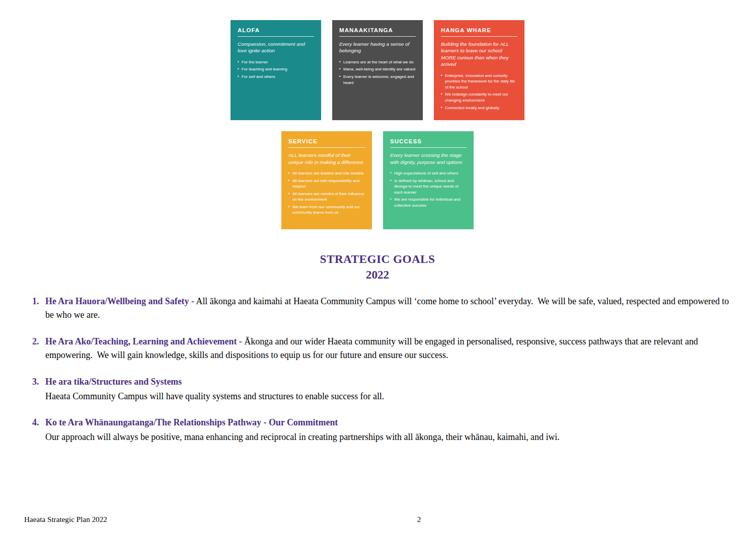Alofa
Compassion, commitment and love ignite action
For the learner
For teaching and learning
For self and others
Manaakitanga
Every learner having a sense of belonging
Learners are at the heart of what we do
Mana, well-being and identity are valued
Every learner is welcome, engaged and heard
Hanga Whare
Building the foundation for ALL learners to leave our school MORE curious than when they arrived
Enterprise, innovation and curiosity provides the framework for the daily life of the school
We redesign constantly to meet our changing environment
Connected locally and globally
Service
ALL learners mindful of their unique role in making a difference
All learners are leaders and role models
All learners act with responsibility and respect
All learners are mindful of their influence on the environment
We learn from our community and our community learns from us
Success
Every learner crossing the stage with dignity, purpose and options
High expectations of self and others
Is defined by whānau, school and ākonga to meet the unique needs of each learner
We are responsible for individual and collective success
STRATEGIC GOALS
2022
He Ara Hauora/Wellbeing and Safety - All ākonga and kaimahi at Haeata Community Campus will ‘come home to school’ everyday. We will be safe, valued, respected and empowered to be who we are.
He Ara Ako/Teaching, Learning and Achievement - Ākonga and our wider Haeata community will be engaged in personalised, responsive, success pathways that are relevant and empowering. We will gain knowledge, skills and dispositions to equip us for our future and ensure our success.
He ara tika/Structures and Systems Haeata Community Campus will have quality systems and structures to enable success for all.
Ko te Ara Whānaungatanga/The Relationships Pathway - Our Commitment Our approach will always be positive, mana enhancing and reciprocal in creating partnerships with all ākonga, their whānau, kaimahi, and iwi.
Haeata Strategic Plan 2022
2